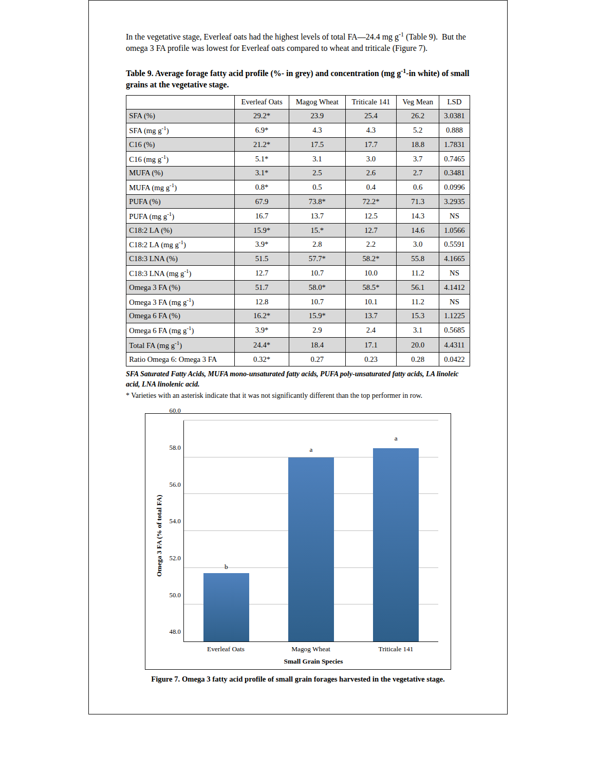In the vegetative stage, Everleaf oats had the highest levels of total FA—24.4 mg g-1 (Table 9). But the omega 3 FA profile was lowest for Everleaf oats compared to wheat and triticale (Figure 7).
Table 9. Average forage fatty acid profile (%- in grey) and concentration (mg g-1-in white) of small grains at the vegetative stage.
| | Everleaf Oats | Magog Wheat | Triticale 141 | Veg Mean | LSD |
| --- | --- | --- | --- | --- | --- |
| SFA (%) | 29.2* | 23.9 | 25.4 | 26.2 | 3.0381 |
| SFA (mg g -1 ) | 6.9* | 4.3 | 4.3 | 5.2 | 0.888 |
| C16 (%) | 21.2* | 17.5 | 17.7 | 18.8 | 1.7831 |
| C16 (mg g -1 ) | 5.1* | 3.1 | 3.0 | 3.7 | 0.7465 |
| MUFA (%) | 3.1* | 2.5 | 2.6 | 2.7 | 0.3481 |
| MUFA (mg g -1 ) | 0.8* | 0.5 | 0.4 | 0.6 | 0.0996 |
| PUFA (%) | 67.9 | 73.8* | 72.2* | 71.3 | 3.2935 |
| PUFA (mg g -1 ) | 16.7 | 13.7 | 12.5 | 14.3 | NS |
| C18:2 LA (%) | 15.9* | 15.* | 12.7 | 14.6 | 1.0566 |
| C18:2 LA (mg g -1 ) | 3.9* | 2.8 | 2.2 | 3.0 | 0.5591 |
| C18:3 LNA (%) | 51.5 | 57.7* | 58.2* | 55.8 | 4.1665 |
| C18:3 LNA (mg g -1 ) | 12.7 | 10.7 | 10.0 | 11.2 | NS |
| Omega 3 FA (%) | 51.7 | 58.0* | 58.5* | 56.1 | 4.1412 |
| Omega 3 FA (mg g -1 ) | 12.8 | 10.7 | 10.1 | 11.2 | NS |
| Omega 6 FA (%) | 16.2* | 15.9* | 13.7 | 15.3 | 1.1225 |
| Omega 6 FA (mg g -1 ) | 3.9* | 2.9 | 2.4 | 3.1 | 0.5685 |
| Total FA (mg g -1 ) | 24.4* | 18.4 | 17.1 | 20.0 | 4.4311 |
| Ratio Omega 6: Omega 3 FA | 0.32* | 0.27 | 0.23 | 0.28 | 0.0422 |
SFA Saturated Fatty Acids, MUFA mono-unsaturated fatty acids, PUFA poly-unsaturated fatty acids, LA linoleic acid, LNA linolenic acid.
* Varieties with an asterisk indicate that it was not significantly different than the top performer in row.
Omega 3 FA (% of total FA)
60.0
58.0
56.0
54.0
52.0
50.0
48.0
b
a
a
Everleaf Oats
Magog Wheat
Triticale 141
Small Grain Species
Figure 7. Omega 3 fatty acid profile of small grain forages harvested in the vegetative stage.